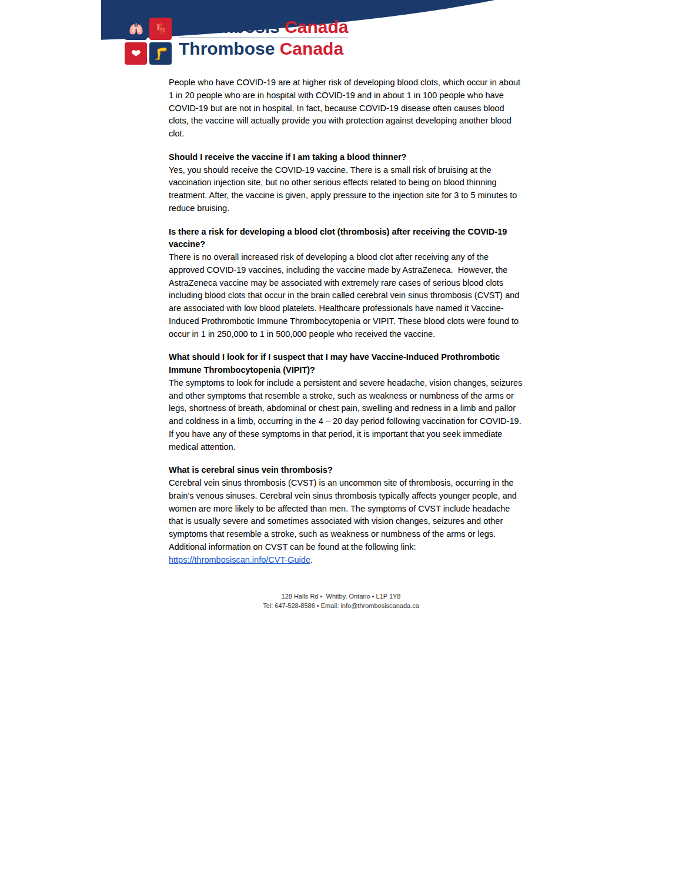🫁
🫀
❤
🦵
Thrombosis Canada
Thrombose Canada
People who have COVID-19 are at higher risk of developing blood clots, which occur in about 1 in 20 people who are in hospital with COVID-19 and in about 1 in 100 people who have COVID-19 but are not in hospital. In fact, because COVID-19 disease often causes blood clots, the vaccine will actually provide you with protection against developing another blood clot.
Should I receive the vaccine if I am taking a blood thinner?
Yes, you should receive the COVID-19 vaccine. There is a small risk of bruising at the vaccination injection site, but no other serious effects related to being on blood thinning treatment. After, the vaccine is given, apply pressure to the injection site for 3 to 5 minutes to reduce bruising.
Is there a risk for developing a blood clot (thrombosis) after receiving the COVID-19 vaccine?
There is no overall increased risk of developing a blood clot after receiving any of the approved COVID-19 vaccines, including the vaccine made by AstraZeneca. However, the AstraZeneca vaccine may be associated with extremely rare cases of serious blood clots including blood clots that occur in the brain called cerebral vein sinus thrombosis (CVST) and are associated with low blood platelets. Healthcare professionals have named it Vaccine-Induced Prothrombotic Immune Thrombocytopenia or VIPIT. These blood clots were found to occur in 1 in 250,000 to 1 in 500,000 people who received the vaccine.
What should I look for if I suspect that I may have Vaccine-Induced Prothrombotic Immune Thrombocytopenia (VIPIT)?
The symptoms to look for include a persistent and severe headache, vision changes, seizures and other symptoms that resemble a stroke, such as weakness or numbness of the arms or legs, shortness of breath, abdominal or chest pain, swelling and redness in a limb and pallor and coldness in a limb, occurring in the 4 – 20 day period following vaccination for COVID-19. If you have any of these symptoms in that period, it is important that you seek immediate medical attention.
What is cerebral sinus vein thrombosis?
Cerebral vein sinus thrombosis (CVST) is an uncommon site of thrombosis, occurring in the brain’s venous sinuses. Cerebral vein sinus thrombosis typically affects younger people, and women are more likely to be affected than men. The symptoms of CVST include headache that is usually severe and sometimes associated with vision changes, seizures and other symptoms that resemble a stroke, such as weakness or numbness of the arms or legs. Additional information on CVST can be found at the following link: https://thrombosiscan.info/CVT-Guide.
128 Halls Rd • Whitby, Ontario • L1P 1Y8
Tel: 647-528-8586 • Email: info@thrombosiscanada.ca